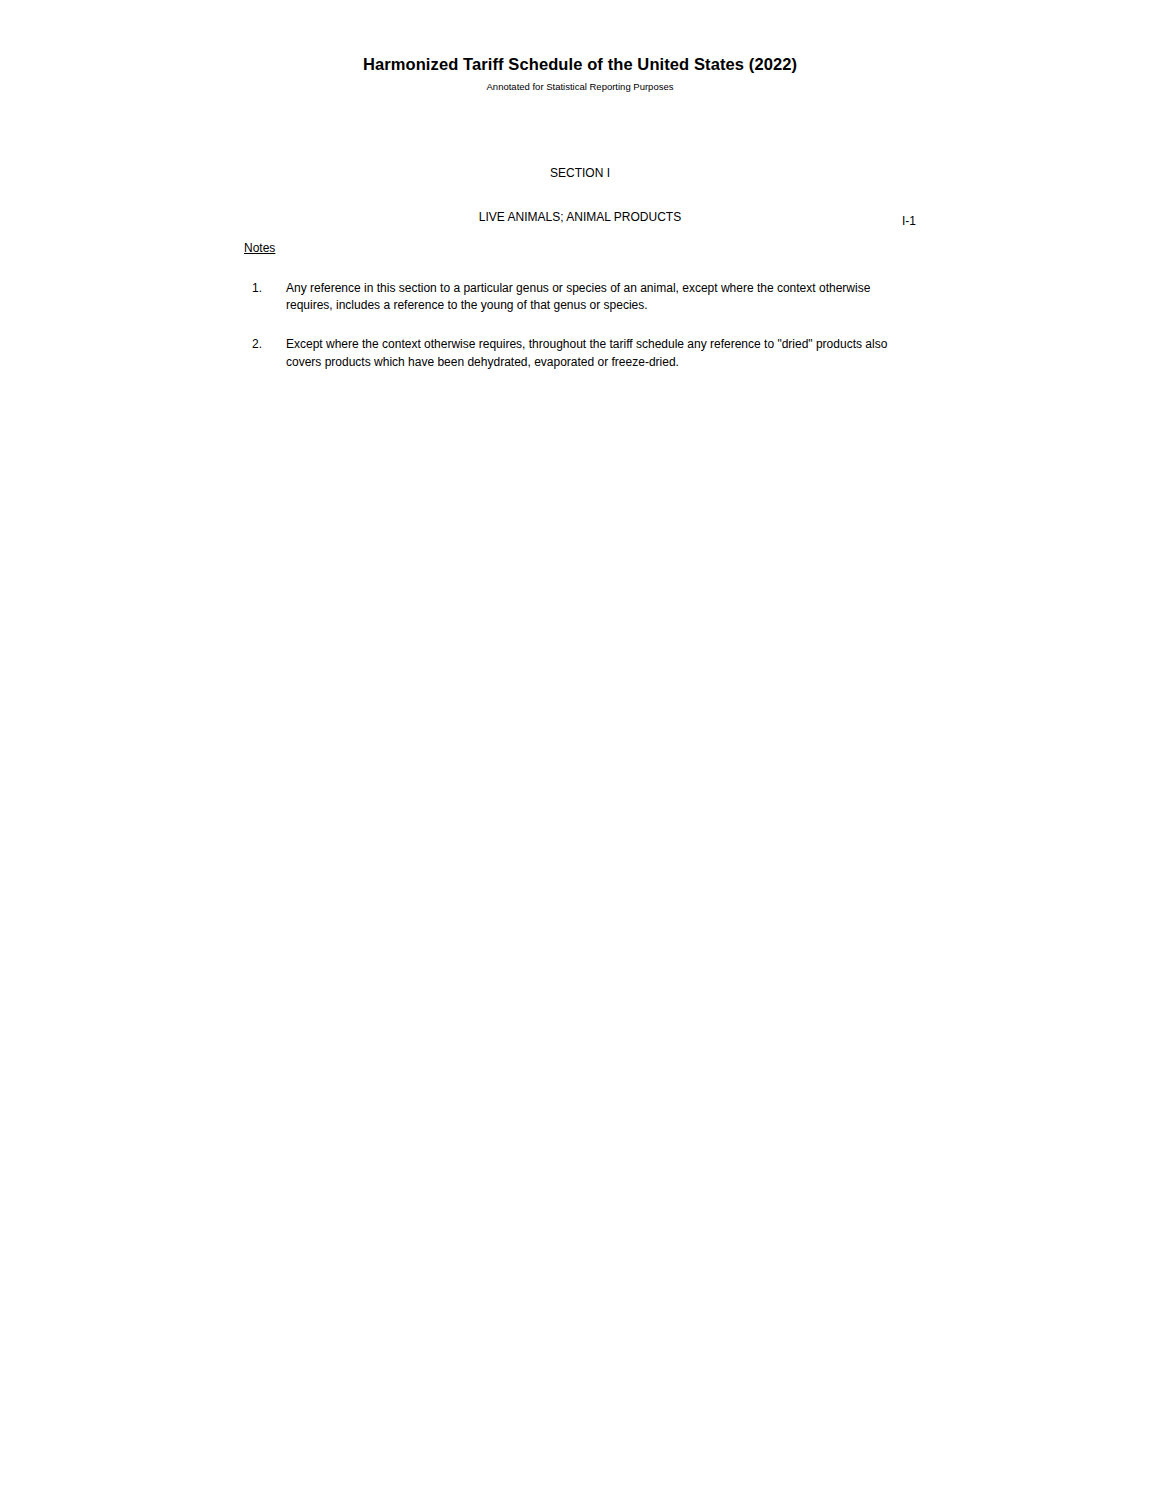Harmonized Tariff Schedule of the United States (2022)
Annotated for Statistical Reporting Purposes
SECTION I
LIVE ANIMALS; ANIMAL PRODUCTS
I-1
Notes
1. Any reference in this section to a particular genus or species of an animal, except where the context otherwise requires, includes a reference to the young of that genus or species.
2. Except where the context otherwise requires, throughout the tariff schedule any reference to "dried" products also covers products which have been dehydrated, evaporated or freeze-dried.